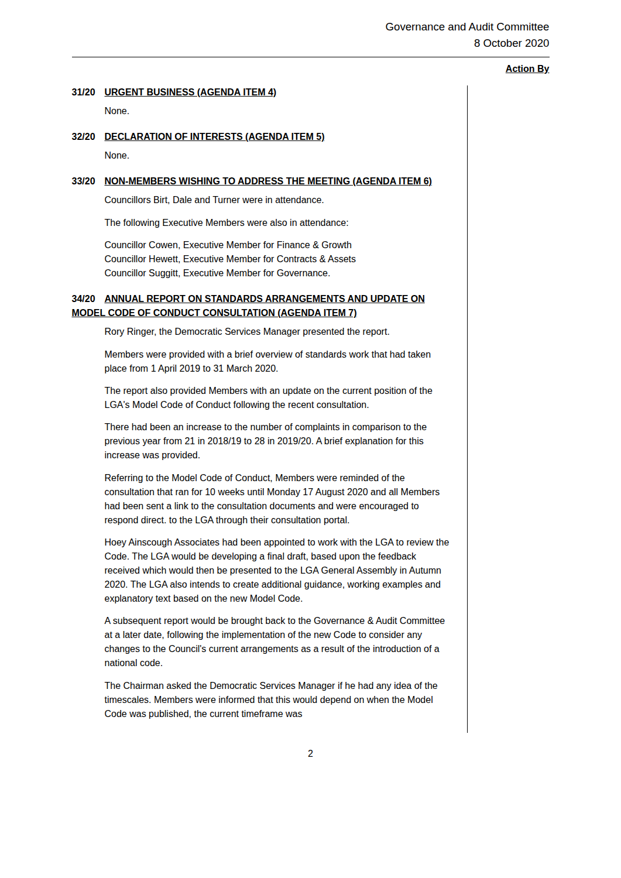Governance and Audit Committee 8 October 2020
Action By
31/20 URGENT BUSINESS (AGENDA ITEM 4)
None.
32/20 DECLARATION OF INTERESTS (AGENDA ITEM 5)
None.
33/20 NON-MEMBERS WISHING TO ADDRESS THE MEETING (AGENDA ITEM 6)
Councillors Birt, Dale and Turner were in attendance.
The following Executive Members were also in attendance:
Councillor Cowen, Executive Member for Finance & Growth
Councillor Hewett, Executive Member for Contracts & Assets
Councillor Suggitt, Executive Member for Governance.
34/20 ANNUAL REPORT ON STANDARDS ARRANGEMENTS AND UPDATE ON MODEL CODE OF CONDUCT CONSULTATION (AGENDA ITEM 7)
Rory Ringer, the Democratic Services Manager presented the report.
Members were provided with a brief overview of standards work that had taken place from 1 April 2019 to 31 March 2020.
The report also provided Members with an update on the current position of the LGA's Model Code of Conduct following the recent consultation.
There had been an increase to the number of complaints in comparison to the previous year from 21 in 2018/19 to 28 in 2019/20. A brief explanation for this increase was provided.
Referring to the Model Code of Conduct, Members were reminded of the consultation that ran for 10 weeks until Monday 17 August 2020 and all Members had been sent a link to the consultation documents and were encouraged to respond direct. to the LGA through their consultation portal.
Hoey Ainscough Associates had been appointed to work with the LGA to review the Code. The LGA would be developing a final draft, based upon the feedback received which would then be presented to the LGA General Assembly in Autumn 2020. The LGA also intends to create additional guidance, working examples and explanatory text based on the new Model Code.
A subsequent report would be brought back to the Governance & Audit Committee at a later date, following the implementation of the new Code to consider any changes to the Council's current arrangements as a result of the introduction of a national code.
The Chairman asked the Democratic Services Manager if he had any idea of the timescales. Members were informed that this would depend on when the Model Code was published, the current timeframe was
2